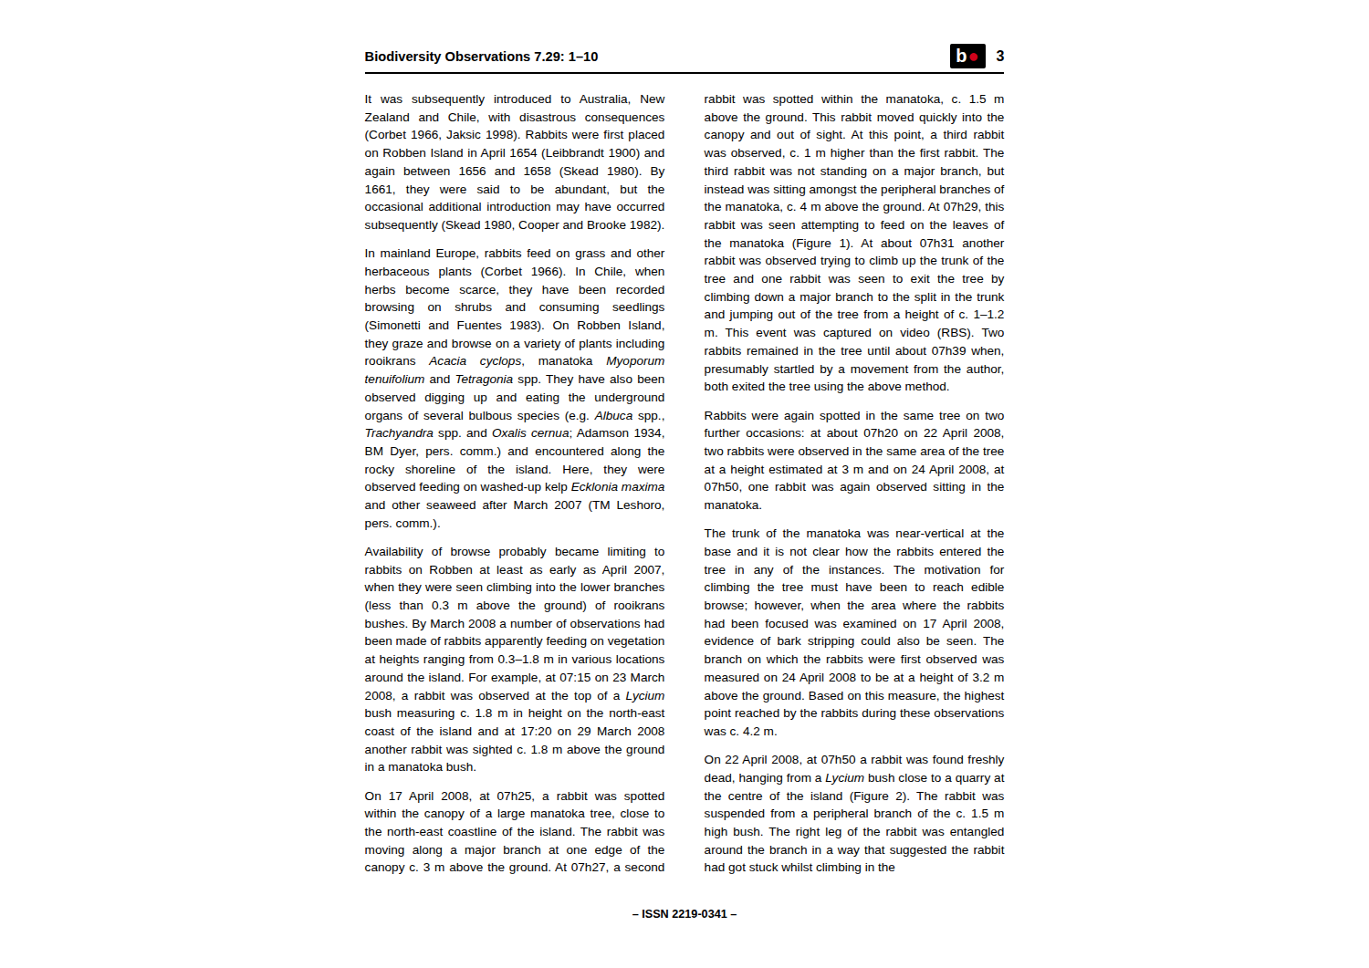Biodiversity Observations 7.29: 1–10
b●
3
It was subsequently introduced to Australia, New Zealand and Chile, with disastrous consequences (Corbet 1966, Jaksic 1998). Rabbits were first placed on Robben Island in April 1654 (Leibbrandt 1900) and again between 1656 and 1658 (Skead 1980). By 1661, they were said to be abundant, but the occasional additional introduction may have occurred subsequently (Skead 1980, Cooper and Brooke 1982).
In mainland Europe, rabbits feed on grass and other herbaceous plants (Corbet 1966). In Chile, when herbs become scarce, they have been recorded browsing on shrubs and consuming seedlings (Simonetti and Fuentes 1983). On Robben Island, they graze and browse on a variety of plants including rooikrans Acacia cyclops, manatoka Myoporum tenuifolium and Tetragonia spp. They have also been observed digging up and eating the underground organs of several bulbous species (e.g. Albuca spp., Trachyandra spp. and Oxalis cernua; Adamson 1934, BM Dyer, pers. comm.) and encountered along the rocky shoreline of the island. Here, they were observed feeding on washed-up kelp Ecklonia maxima and other seaweed after March 2007 (TM Leshoro, pers. comm.).
Availability of browse probably became limiting to rabbits on Robben at least as early as April 2007, when they were seen climbing into the lower branches (less than 0.3 m above the ground) of rooikrans bushes. By March 2008 a number of observations had been made of rabbits apparently feeding on vegetation at heights ranging from 0.3–1.8 m in various locations around the island. For example, at 07:15 on 23 March 2008, a rabbit was observed at the top of a Lycium bush measuring c. 1.8 m in height on the north-east coast of the island and at 17:20 on 29 March 2008 another rabbit was sighted c. 1.8 m above the ground in a manatoka bush.
On 17 April 2008, at 07h25, a rabbit was spotted within the canopy of a large manatoka tree, close to the north-east coastline of the island. The rabbit was moving along a major branch at one edge of the canopy c. 3 m above the ground. At 07h27, a second rabbit was spotted within the manatoka, c. 1.5 m above the ground. This rabbit moved quickly into the canopy and out of sight. At this point, a third rabbit was observed, c. 1 m higher than the first rabbit. The third rabbit was not standing on a major branch, but instead was sitting amongst the peripheral branches of the manatoka, c. 4 m above the ground. At 07h29, this rabbit was seen attempting to feed on the leaves of the manatoka (Figure 1). At about 07h31 another rabbit was observed trying to climb up the trunk of the tree and one rabbit was seen to exit the tree by climbing down a major branch to the split in the trunk and jumping out of the tree from a height of c. 1–1.2 m. This event was captured on video (RBS). Two rabbits remained in the tree until about 07h39 when, presumably startled by a movement from the author, both exited the tree using the above method.
Rabbits were again spotted in the same tree on two further occasions: at about 07h20 on 22 April 2008, two rabbits were observed in the same area of the tree at a height estimated at 3 m and on 24 April 2008, at 07h50, one rabbit was again observed sitting in the manatoka.
The trunk of the manatoka was near-vertical at the base and it is not clear how the rabbits entered the tree in any of the instances. The motivation for climbing the tree must have been to reach edible browse; however, when the area where the rabbits had been focused was examined on 17 April 2008, evidence of bark stripping could also be seen. The branch on which the rabbits were first observed was measured on 24 April 2008 to be at a height of 3.2 m above the ground. Based on this measure, the highest point reached by the rabbits during these observations was c. 4.2 m.
On 22 April 2008, at 07h50 a rabbit was found freshly dead, hanging from a Lycium bush close to a quarry at the centre of the island (Figure 2). The rabbit was suspended from a peripheral branch of the c. 1.5 m high bush. The right leg of the rabbit was entangled around the branch in a way that suggested the rabbit had got stuck whilst climbing in the
– ISSN 2219-0341 –